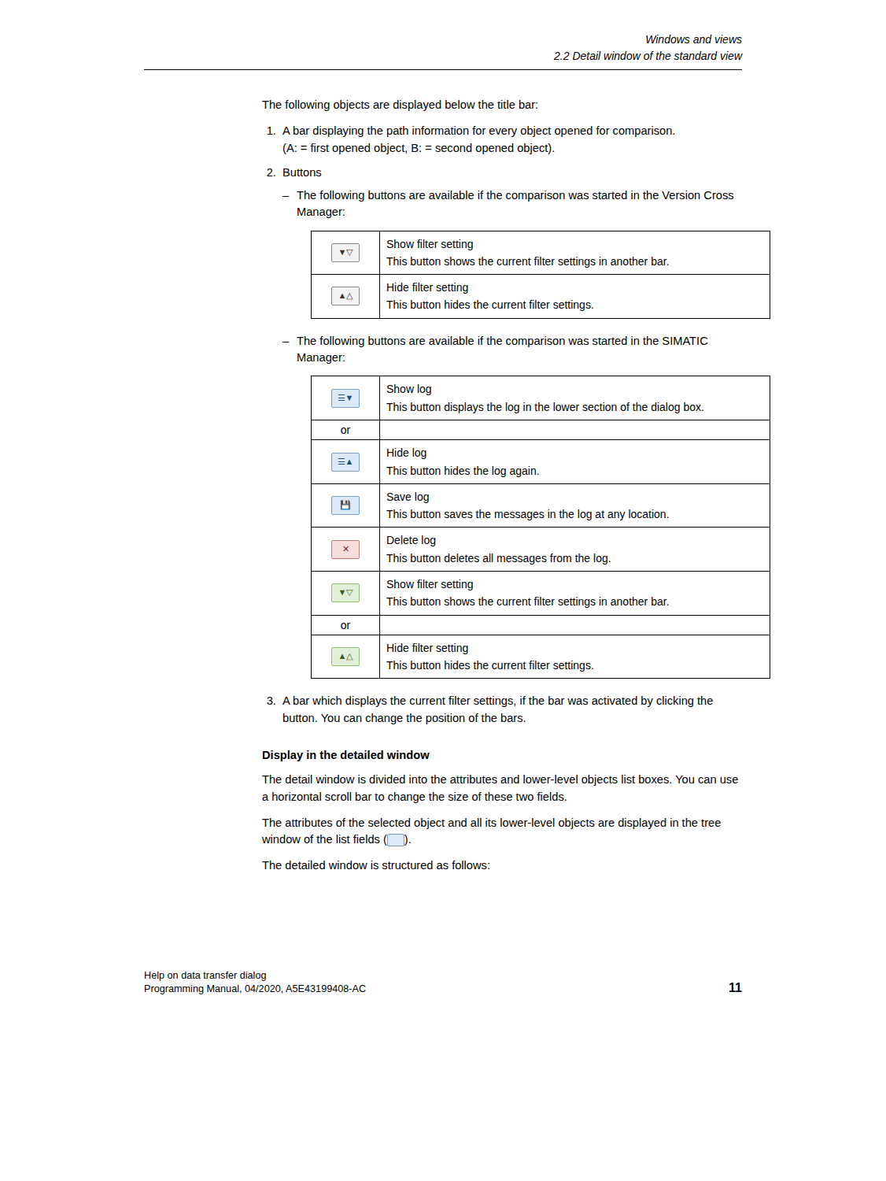Windows and views
2.2 Detail window of the standard view
The following objects are displayed below the title bar:
A bar displaying the path information for every object opened for comparison.
(A: = first opened object, B: = second opened object).
Buttons
The following buttons are available if the comparison was started in the Version Cross Manager:
| ▼▽ | Show filter setting This button shows the current filter settings in another bar. |
| ▲△ | Hide filter setting This button hides the current filter settings. |
The following buttons are available if the comparison was started in the SIMATIC Manager:
| ☰▼ | Show log This button displays the log in the lower section of the dialog box. |
| or | |
| ☰▲ | Hide log This button hides the log again. |
| 💾 | Save log This button saves the messages in the log at any location. |
| ✕ | Delete log This button deletes all messages from the log. |
| ▼▽ | Show filter setting This button shows the current filter settings in another bar. |
| or | |
| ▲△ | Hide filter setting This button hides the current filter settings. |
A bar which displays the current filter settings, if the bar was activated by clicking the button. You can change the position of the bars.
Display in the detailed window
The detail window is divided into the attributes and lower-level objects list boxes. You can use a horizontal scroll bar to change the size of these two fields.
The attributes of the selected object and all its lower-level objects are displayed in the tree window of the list fields ( ).
The detailed window is structured as follows:
Help on data transfer dialog
Programming Manual, 04/2020, A5E43199408-AC
11